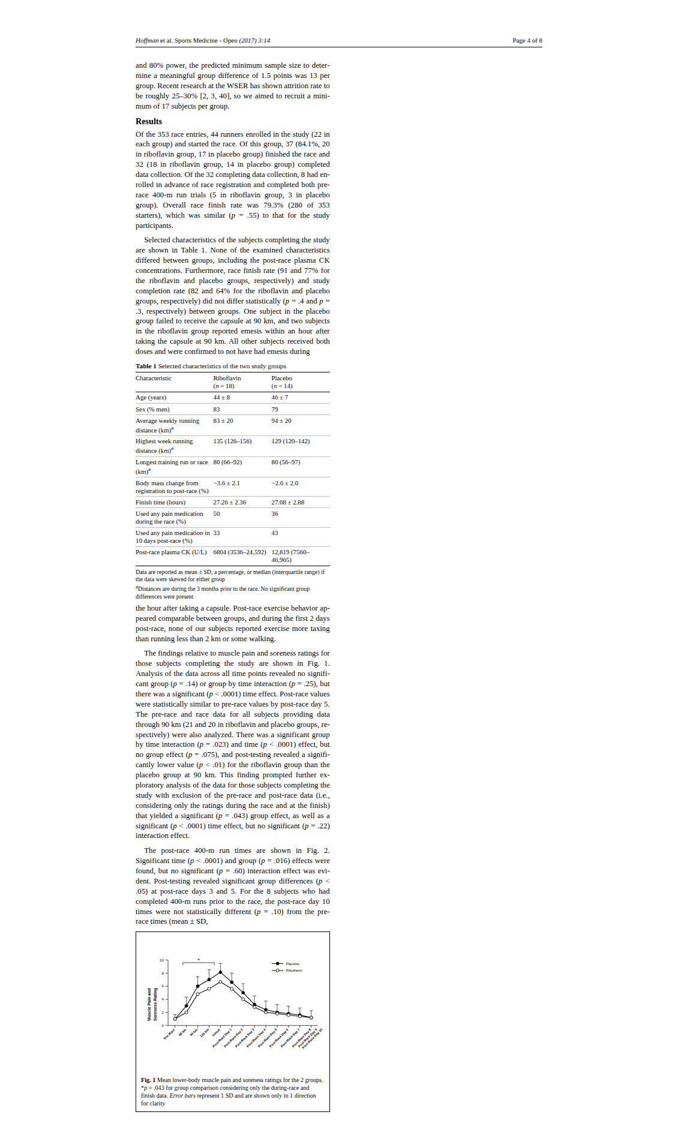Hoffman et al. Sports Medicine - Open (2017) 3:14
Page 4 of 8
and 80% power, the predicted minimum sample size to determine a meaningful group difference of 1.5 points was 13 per group. Recent research at the WSER has shown attrition rate to be roughly 25–30% [2, 3, 40], so we aimed to recruit a minimum of 17 subjects per group.
Results
Of the 353 race entries, 44 runners enrolled in the study (22 in each group) and started the race. Of this group, 37 (84.1%, 20 in riboflavin group, 17 in placebo group) finished the race and 32 (18 in riboflavin group, 14 in placebo group) completed data collection. Of the 32 completing data collection, 8 had enrolled in advance of race registration and completed both pre-race 400-m run trials (5 in riboflavin group, 3 in placebo group). Overall race finish rate was 79.3% (280 of 353 starters), which was similar (p = .55) to that for the study participants.
Selected characteristics of the subjects completing the study are shown in Table 1. None of the examined characteristics differed between groups, including the post-race plasma CK concentrations. Furthermore, race finish rate (91 and 77% for the riboflavin and placebo groups, respectively) and study completion rate (82 and 64% for the riboflavin and placebo groups, respectively) did not differ statistically (p = .4 and p = .3, respectively) between groups. One subject in the placebo group failed to receive the capsule at 90 km, and two subjects in the riboflavin group reported emesis within an hour after taking the capsule at 90 km. All other subjects received both doses and were confirmed to not have had emesis during
Table 1 Selected characteristics of the two study groups
| Characteristic | Riboflavin ( n = 18) | Placebo ( n = 14) |
| --- | --- | --- |
| Age (years) | 44 ± 8 | 46 ± 7 |
| Sex (% men) | 83 | 79 |
| Average weekly running distance (km) a | 83 ± 20 | 94 ± 20 |
| Highest week running distance (km) a | 135 (126–156) | 129 (120–142) |
| Longest training run or race (km) a | 80 (66–92) | 80 (56–97) |
| Body mass change from registration to post-race (%) | −3.6 ± 2.1 | −2.6 ± 2.0 |
| Finish time (hours) | 27.26 ± 2.36 | 27.08 ± 2.88 |
| Used any pain medication during the race (%) | 50 | 36 |
| Used any pain medication in 10 days post-race (%) | 33 | 43 |
| Post-race plasma CK (U/L) | 6804 (3536–24,592) | 12,819 (7560–46,965) |
Data are reported as mean ± SD, a percentage, or median (interquartile range) if the data were skewed for either group
aDistances are during the 3 months prior to the race. No significant group differences were present
the hour after taking a capsule. Post-race exercise behavior appeared comparable between groups, and during the first 2 days post-race, none of our subjects reported exercise more taxing than running less than 2 km or some walking.
The findings relative to muscle pain and soreness ratings for those subjects completing the study are shown in Fig. 1. Analysis of the data across all time points revealed no significant group (p = .14) or group by time interaction (p = .25), but there was a significant (p < .0001) time effect. Post-race values were statistically similar to pre-race values by post-race day 5. The pre-race and race data for all subjects providing data through 90 km (21 and 20 in riboflavin and placebo groups, respectively) were also analyzed. There was a significant group by time interaction (p = .023) and time (p < .0001) effect, but no group effect (p = .075), and post-testing revealed a significantly lower value (p < .01) for the riboflavin group than the placebo group at 90 km. This finding prompted further exploratory analysis of the data for those subjects completing the study with exclusion of the pre-race and post-race data (i.e., considering only the ratings during the race and at the finish) that yielded a significant (p = .043) group effect, as well as a significant (p < .0001) time effect, but no significant (p = .22) interaction effect.
The post-race 400-m run times are shown in Fig. 2. Significant time (p < .0001) and group (p = .016) effects were found, but no significant (p = .60) interaction effect was evident. Post-testing revealed significant group differences (p < .05) at post-race days 3 and 5. For the 8 subjects who had completed 400-m runs prior to the race, the post-race day 10 times were not statistically different (p = .10) from the pre-race times (mean ± SD,
0 2 4 6 8 10 Muscle Pain and Soreness Rating Pre-Race 48 km 90 km 126 km Finish Post-Race Day 1 Post-Race Day 2 Post-Race Day 3 Post-Race Day 4 Post-Race Day 5 Post-Race Day 6 Post-Race Day 7 Post-Race Day 8 Post-Race Day 9 Post-Race Day 10 * Placebo Riboflavin
Fig. 1 Mean lower-body muscle pain and soreness ratings for the 2 groups. *p = .043 for group comparison considering only the during-race and finish data. Error bars represent 1 SD and are shown only in 1 direction for clarity